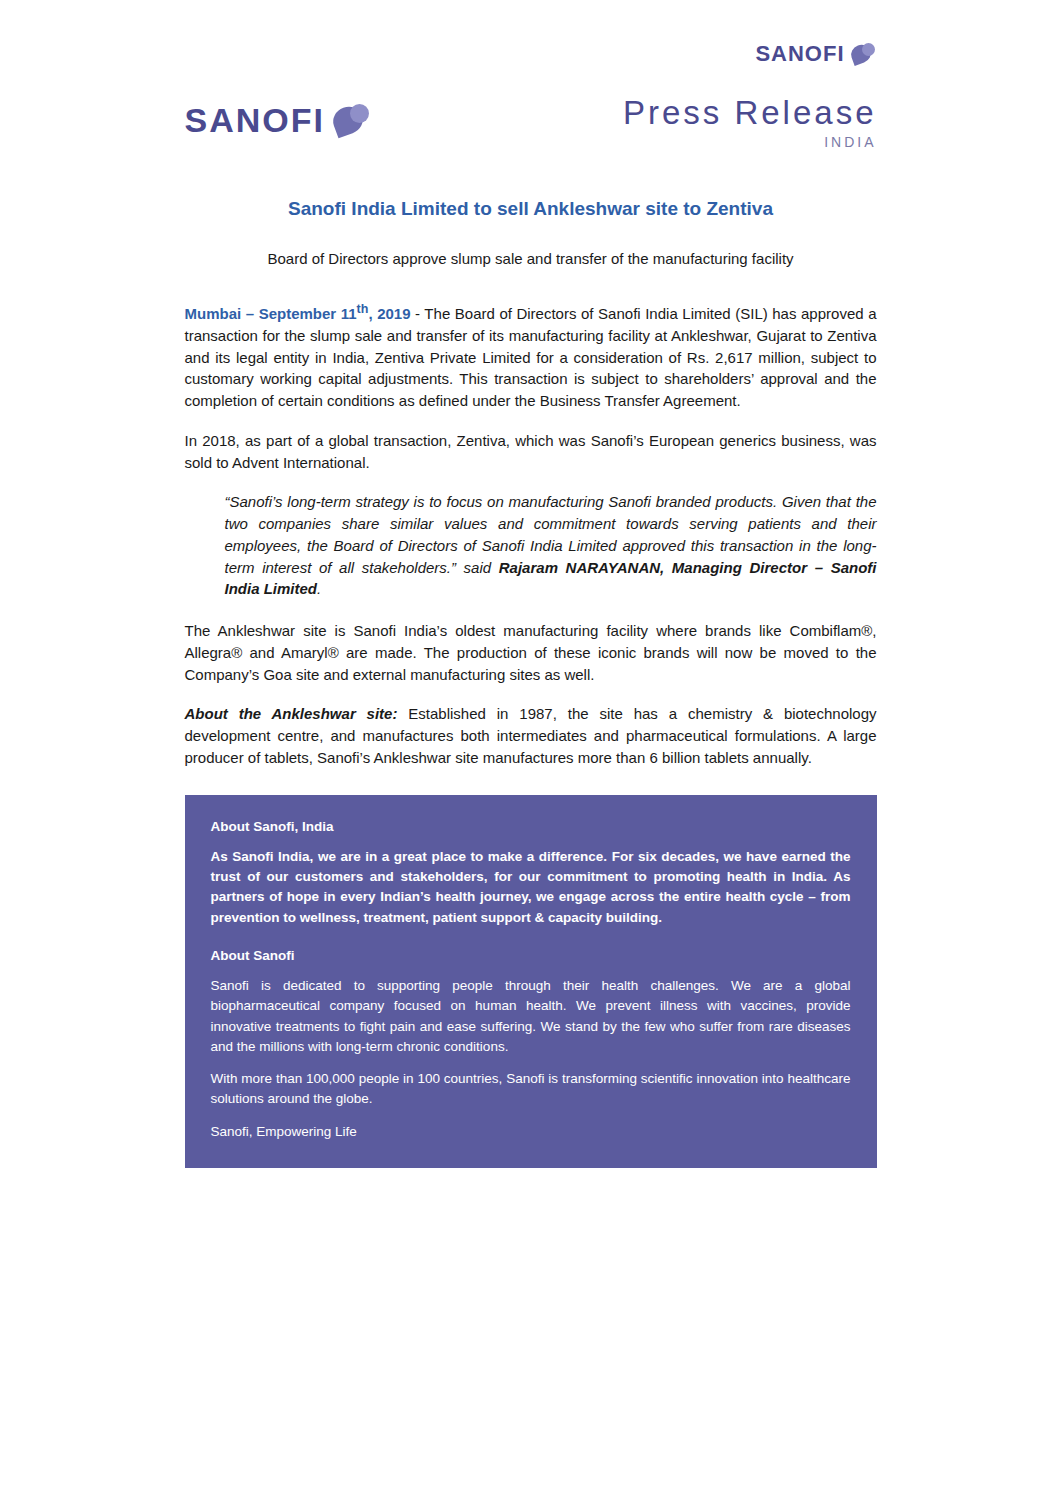SANOFI
SANOFI
Press Release
INDIA
Sanofi India Limited to sell Ankleshwar site to Zentiva
Board of Directors approve slump sale and transfer of the manufacturing facility
Mumbai – September 11th, 2019 - The Board of Directors of Sanofi India Limited (SIL) has approved a transaction for the slump sale and transfer of its manufacturing facility at Ankleshwar, Gujarat to Zentiva and its legal entity in India, Zentiva Private Limited for a consideration of Rs. 2,617 million, subject to customary working capital adjustments. This transaction is subject to shareholders’ approval and the completion of certain conditions as defined under the Business Transfer Agreement.
In 2018, as part of a global transaction, Zentiva, which was Sanofi’s European generics business, was sold to Advent International.
“Sanofi’s long-term strategy is to focus on manufacturing Sanofi branded products. Given that the two companies share similar values and commitment towards serving patients and their employees, the Board of Directors of Sanofi India Limited approved this transaction in the long-term interest of all stakeholders.” said Rajaram NARAYANAN, Managing Director – Sanofi India Limited.
The Ankleshwar site is Sanofi India’s oldest manufacturing facility where brands like Combiflam®, Allegra® and Amaryl® are made. The production of these iconic brands will now be moved to the Company’s Goa site and external manufacturing sites as well.
About the Ankleshwar site: Established in 1987, the site has a chemistry & biotechnology development centre, and manufactures both intermediates and pharmaceutical formulations. A large producer of tablets, Sanofi’s Ankleshwar site manufactures more than 6 billion tablets annually.
About Sanofi, India
As Sanofi India, we are in a great place to make a difference. For six decades, we have earned the trust of our customers and stakeholders, for our commitment to promoting health in India. As partners of hope in every Indian’s health journey, we engage across the entire health cycle – from prevention to wellness, treatment, patient support & capacity building.
About Sanofi
Sanofi is dedicated to supporting people through their health challenges. We are a global biopharmaceutical company focused on human health. We prevent illness with vaccines, provide innovative treatments to fight pain and ease suffering. We stand by the few who suffer from rare diseases and the millions with long-term chronic conditions.
With more than 100,000 people in 100 countries, Sanofi is transforming scientific innovation into healthcare solutions around the globe.
Sanofi, Empowering Life